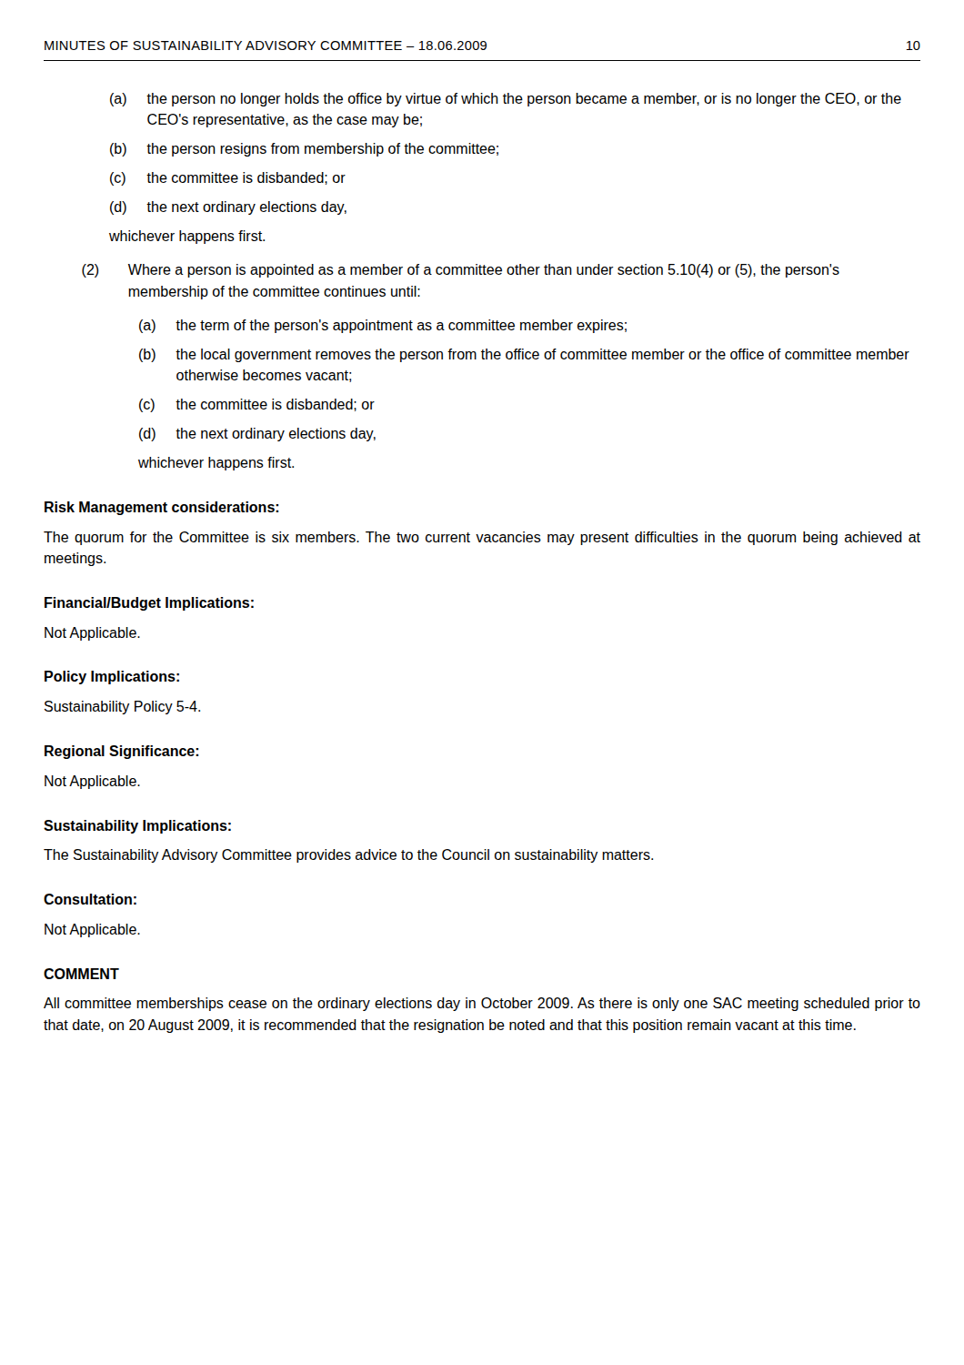MINUTES OF SUSTAINABILITY ADVISORY COMMITTEE – 18.06.2009 10
(a) the person no longer holds the office by virtue of which the person became a member, or is no longer the CEO, or the CEO's representative, as the case may be;
(b) the person resigns from membership of the committee;
(c) the committee is disbanded; or
(d) the next ordinary elections day,
whichever happens first.
(2) Where a person is appointed as a member of a committee other than under section 5.10(4) or (5), the person's membership of the committee continues until:
(a) the term of the person's appointment as a committee member expires;
(b) the local government removes the person from the office of committee member or the office of committee member otherwise becomes vacant;
(c) the committee is disbanded; or
(d) the next ordinary elections day,
whichever happens first.
Risk Management considerations:
The quorum for the Committee is six members. The two current vacancies may present difficulties in the quorum being achieved at meetings.
Financial/Budget Implications:
Not Applicable.
Policy Implications:
Sustainability Policy 5-4.
Regional Significance:
Not Applicable.
Sustainability Implications:
The Sustainability Advisory Committee provides advice to the Council on sustainability matters.
Consultation:
Not Applicable.
COMMENT
All committee memberships cease on the ordinary elections day in October 2009. As there is only one SAC meeting scheduled prior to that date, on 20 August 2009, it is recommended that the resignation be noted and that this position remain vacant at this time.